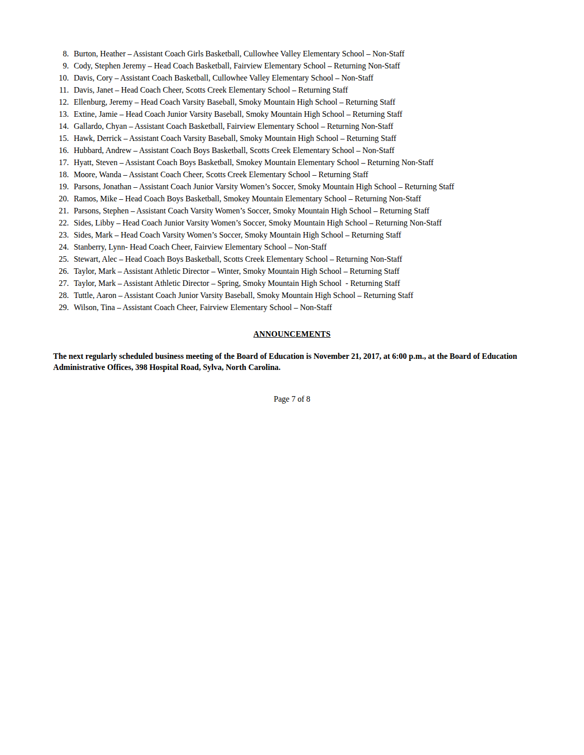Burton, Heather – Assistant Coach Girls Basketball, Cullowhee Valley Elementary School – Non-Staff
Cody, Stephen Jeremy – Head Coach Basketball, Fairview Elementary School – Returning Non-Staff
Davis, Cory – Assistant Coach Basketball, Cullowhee Valley Elementary School – Non-Staff
Davis, Janet – Head Coach Cheer, Scotts Creek Elementary School – Returning Staff
Ellenburg, Jeremy – Head Coach Varsity Baseball, Smoky Mountain High School – Returning Staff
Extine, Jamie – Head Coach Junior Varsity Baseball, Smoky Mountain High School – Returning Staff
Gallardo, Chyan – Assistant Coach Basketball, Fairview Elementary School – Returning Non-Staff
Hawk, Derrick – Assistant Coach Varsity Baseball, Smoky Mountain High School – Returning Staff
Hubbard, Andrew – Assistant Coach Boys Basketball, Scotts Creek Elementary School – Non-Staff
Hyatt, Steven – Assistant Coach Boys Basketball, Smokey Mountain Elementary School – Returning Non-Staff
Moore, Wanda – Assistant Coach Cheer, Scotts Creek Elementary School – Returning Staff
Parsons, Jonathan – Assistant Coach Junior Varsity Women’s Soccer, Smoky Mountain High School – Returning Staff
Ramos, Mike – Head Coach Boys Basketball, Smokey Mountain Elementary School – Returning Non-Staff
Parsons, Stephen – Assistant Coach Varsity Women’s Soccer, Smoky Mountain High School – Returning Staff
Sides, Libby – Head Coach Junior Varsity Women’s Soccer, Smoky Mountain High School – Returning Non-Staff
Sides, Mark – Head Coach Varsity Women’s Soccer, Smoky Mountain High School – Returning Staff
Stanberry, Lynn- Head Coach Cheer, Fairview Elementary School – Non-Staff
Stewart, Alec – Head Coach Boys Basketball, Scotts Creek Elementary School – Returning Non-Staff
Taylor, Mark – Assistant Athletic Director – Winter, Smoky Mountain High School – Returning Staff
Taylor, Mark – Assistant Athletic Director – Spring, Smoky Mountain High School - Returning Staff
Tuttle, Aaron – Assistant Coach Junior Varsity Baseball, Smoky Mountain High School – Returning Staff
Wilson, Tina – Assistant Coach Cheer, Fairview Elementary School – Non-Staff
ANNOUNCEMENTS
The next regularly scheduled business meeting of the Board of Education is November 21, 2017, at 6:00 p.m., at the Board of Education Administrative Offices, 398 Hospital Road, Sylva, North Carolina.
Page 7 of 8